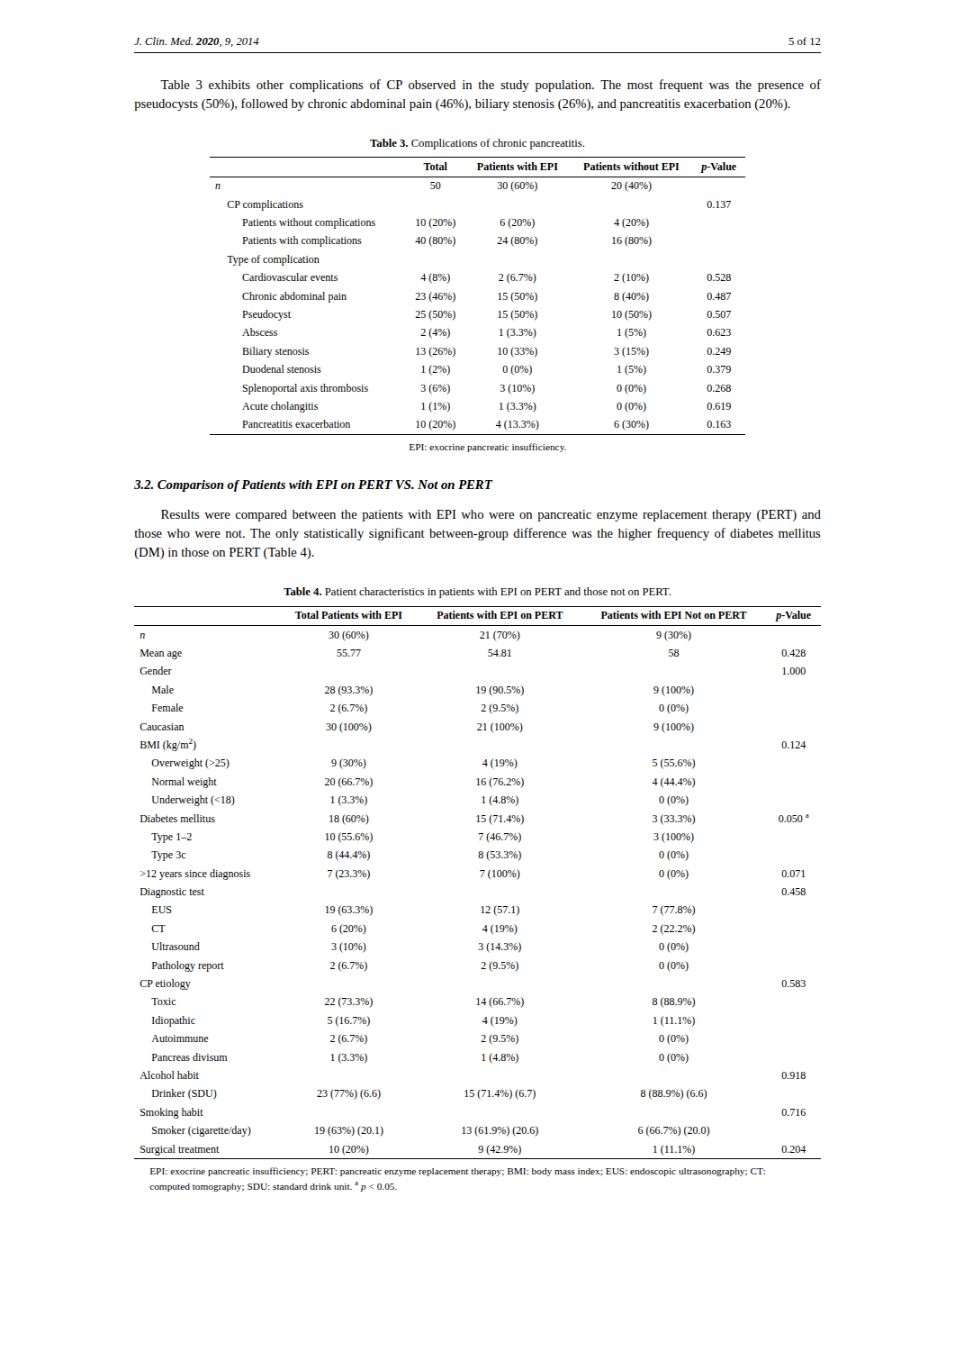J. Clin. Med. 2020, 9, 2014 5 of 12
Table 3 exhibits other complications of CP observed in the study population. The most frequent was the presence of pseudocysts (50%), followed by chronic abdominal pain (46%), biliary stenosis (26%), and pancreatitis exacerbation (20%).
Table 3. Complications of chronic pancreatitis.
| | Total | Patients with EPI | Patients without EPI | p -Value |
| --- | --- | --- | --- | --- |
| n | 50 | 30 (60%) | 20 (40%) | |
| CP complications | | | | 0.137 |
| Patients without complications | 10 (20%) | 6 (20%) | 4 (20%) | |
| Patients with complications | 40 (80%) | 24 (80%) | 16 (80%) | |
| Type of complication | | | | |
| Cardiovascular events | 4 (8%) | 2 (6.7%) | 2 (10%) | 0.528 |
| Chronic abdominal pain | 23 (46%) | 15 (50%) | 8 (40%) | 0.487 |
| Pseudocyst | 25 (50%) | 15 (50%) | 10 (50%) | 0.507 |
| Abscess | 2 (4%) | 1 (3.3%) | 1 (5%) | 0.623 |
| Biliary stenosis | 13 (26%) | 10 (33%) | 3 (15%) | 0.249 |
| Duodenal stenosis | 1 (2%) | 0 (0%) | 1 (5%) | 0.379 |
| Splenoportal axis thrombosis | 3 (6%) | 3 (10%) | 0 (0%) | 0.268 |
| Acute cholangitis | 1 (1%) | 1 (3.3%) | 0 (0%) | 0.619 |
| Pancreatitis exacerbation | 10 (20%) | 4 (13.3%) | 6 (30%) | 0.163 |
EPI: exocrine pancreatic insufficiency.
3.2. Comparison of Patients with EPI on PERT VS. Not on PERT
Results were compared between the patients with EPI who were on pancreatic enzyme replacement therapy (PERT) and those who were not. The only statistically significant between-group difference was the higher frequency of diabetes mellitus (DM) in those on PERT (Table 4).
Table 4. Patient characteristics in patients with EPI on PERT and those not on PERT.
| | Total Patients with EPI | Patients with EPI on PERT | Patients with EPI Not on PERT | p -Value |
| --- | --- | --- | --- | --- |
| n | 30 (60%) | 21 (70%) | 9 (30%) | |
| Mean age | 55.77 | 54.81 | 58 | 0.428 |
| Gender | | | | 1.000 |
| Male | 28 (93.3%) | 19 (90.5%) | 9 (100%) | |
| Female | 2 (6.7%) | 2 (9.5%) | 0 (0%) | |
| Caucasian | 30 (100%) | 21 (100%) | 9 (100%) | |
| BMI (kg/m 2 ) | | | | 0.124 |
| Overweight (>25) | 9 (30%) | 4 (19%) | 5 (55.6%) | |
| Normal weight | 20 (66.7%) | 16 (76.2%) | 4 (44.4%) | |
| Underweight (<18) | 1 (3.3%) | 1 (4.8%) | 0 (0%) | |
| Diabetes mellitus | 18 (60%) | 15 (71.4%) | 3 (33.3%) | 0.050 a |
| Type 1–2 | 10 (55.6%) | 7 (46.7%) | 3 (100%) | |
| Type 3c | 8 (44.4%) | 8 (53.3%) | 0 (0%) | |
| >12 years since diagnosis | 7 (23.3%) | 7 (100%) | 0 (0%) | 0.071 |
| Diagnostic test | | | | 0.458 |
| EUS | 19 (63.3%) | 12 (57.1) | 7 (77.8%) | |
| CT | 6 (20%) | 4 (19%) | 2 (22.2%) | |
| Ultrasound | 3 (10%) | 3 (14.3%) | 0 (0%) | |
| Pathology report | 2 (6.7%) | 2 (9.5%) | 0 (0%) | |
| CP etiology | | | | 0.583 |
| Toxic | 22 (73.3%) | 14 (66.7%) | 8 (88.9%) | |
| Idiopathic | 5 (16.7%) | 4 (19%) | 1 (11.1%) | |
| Autoimmune | 2 (6.7%) | 2 (9.5%) | 0 (0%) | |
| Pancreas divisum | 1 (3.3%) | 1 (4.8%) | 0 (0%) | |
| Alcohol habit | | | | 0.918 |
| Drinker (SDU) | 23 (77%) (6.6) | 15 (71.4%) (6.7) | 8 (88.9%) (6.6) | |
| Smoking habit | | | | 0.716 |
| Smoker (cigarette/day) | 19 (63%) (20.1) | 13 (61.9%) (20.6) | 6 (66.7%) (20.0) | |
| Surgical treatment | 10 (20%) | 9 (42.9%) | 1 (11.1%) | 0.204 |
EPI: exocrine pancreatic insufficiency; PERT: pancreatic enzyme replacement therapy; BMI: body mass index; EUS: endoscopic ultrasonography; CT: computed tomography; SDU: standard drink unit. a p < 0.05.